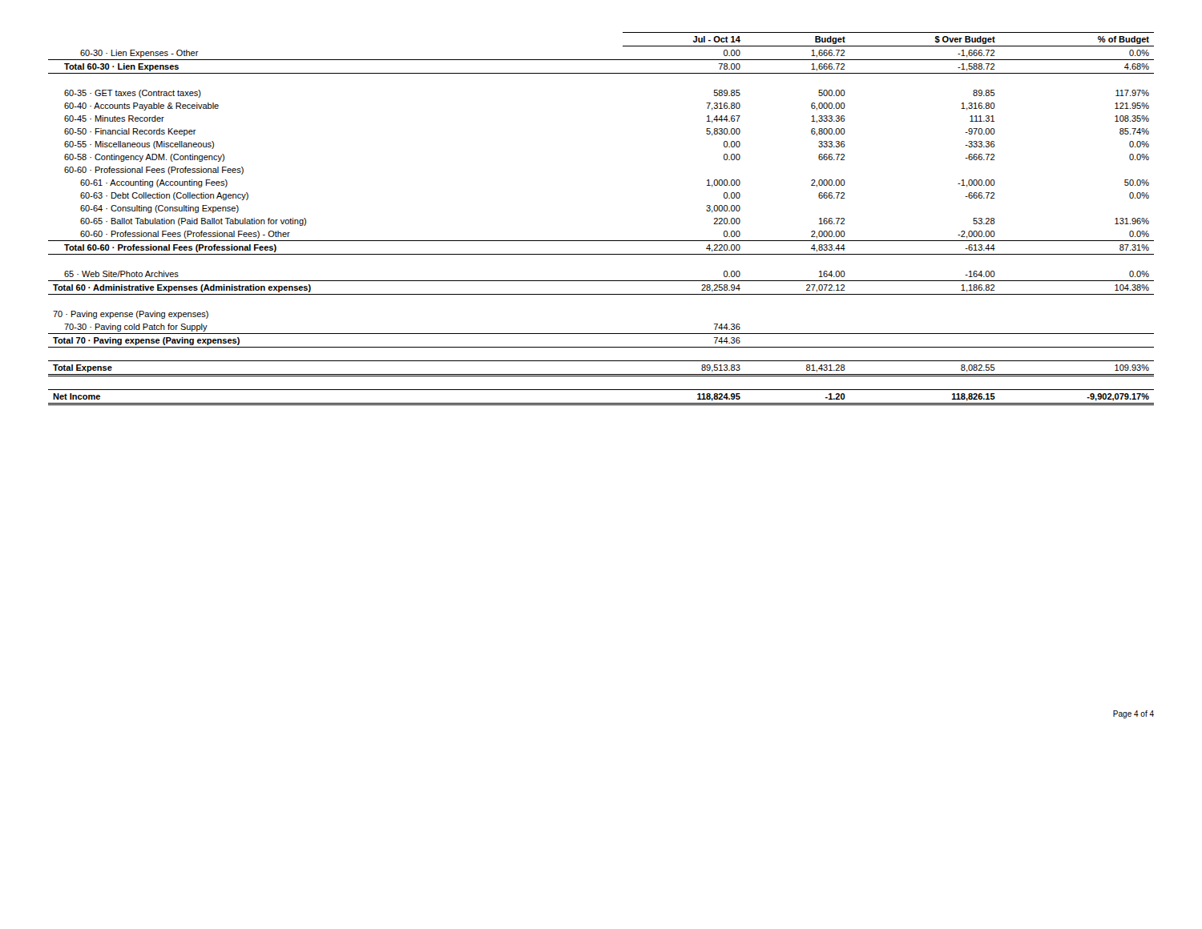| | Jul - Oct 14 | Budget | $ Over Budget | % of Budget |
| --- | --- | --- | --- | --- |
| 60-30 · Lien Expenses - Other | 0.00 | 1,666.72 | -1,666.72 | 0.0% |
| Total 60-30 · Lien Expenses | 78.00 | 1,666.72 | -1,588.72 | 4.68% |
| 60-35 · GET taxes (Contract taxes) | 589.85 | 500.00 | 89.85 | 117.97% |
| 60-40 · Accounts Payable & Receivable | 7,316.80 | 6,000.00 | 1,316.80 | 121.95% |
| 60-45 · Minutes Recorder | 1,444.67 | 1,333.36 | 111.31 | 108.35% |
| 60-50 · Financial Records Keeper | 5,830.00 | 6,800.00 | -970.00 | 85.74% |
| 60-55 · Miscellaneous (Miscellaneous) | 0.00 | 333.36 | -333.36 | 0.0% |
| 60-58 · Contingency ADM. (Contingency) | 0.00 | 666.72 | -666.72 | 0.0% |
| 60-60 · Professional Fees (Professional Fees) | | | | |
| 60-61 · Accounting (Accounting Fees) | 1,000.00 | 2,000.00 | -1,000.00 | 50.0% |
| 60-63 · Debt Collection (Collection Agency) | 0.00 | 666.72 | -666.72 | 0.0% |
| 60-64 · Consulting (Consulting Expense) | 3,000.00 | | | |
| 60-65 · Ballot Tabulation (Paid Ballot Tabulation for voting) | 220.00 | 166.72 | 53.28 | 131.96% |
| 60-60 · Professional Fees (Professional Fees) - Other | 0.00 | 2,000.00 | -2,000.00 | 0.0% |
| Total 60-60 · Professional Fees (Professional Fees) | 4,220.00 | 4,833.44 | -613.44 | 87.31% |
| 65 · Web Site/Photo Archives | 0.00 | 164.00 | -164.00 | 0.0% |
| Total 60 · Administrative Expenses (Administration expenses) | 28,258.94 | 27,072.12 | 1,186.82 | 104.38% |
| 70 · Paving expense (Paving expenses) | | | | |
| 70-30 · Paving cold Patch for Supply | 744.36 | | | |
| Total 70 · Paving expense (Paving expenses) | 744.36 | | | |
| Total Expense | 89,513.83 | 81,431.28 | 8,082.55 | 109.93% |
| Net Income | 118,824.95 | -1.20 | 118,826.15 | -9,902,079.17% |
Page 4 of 4